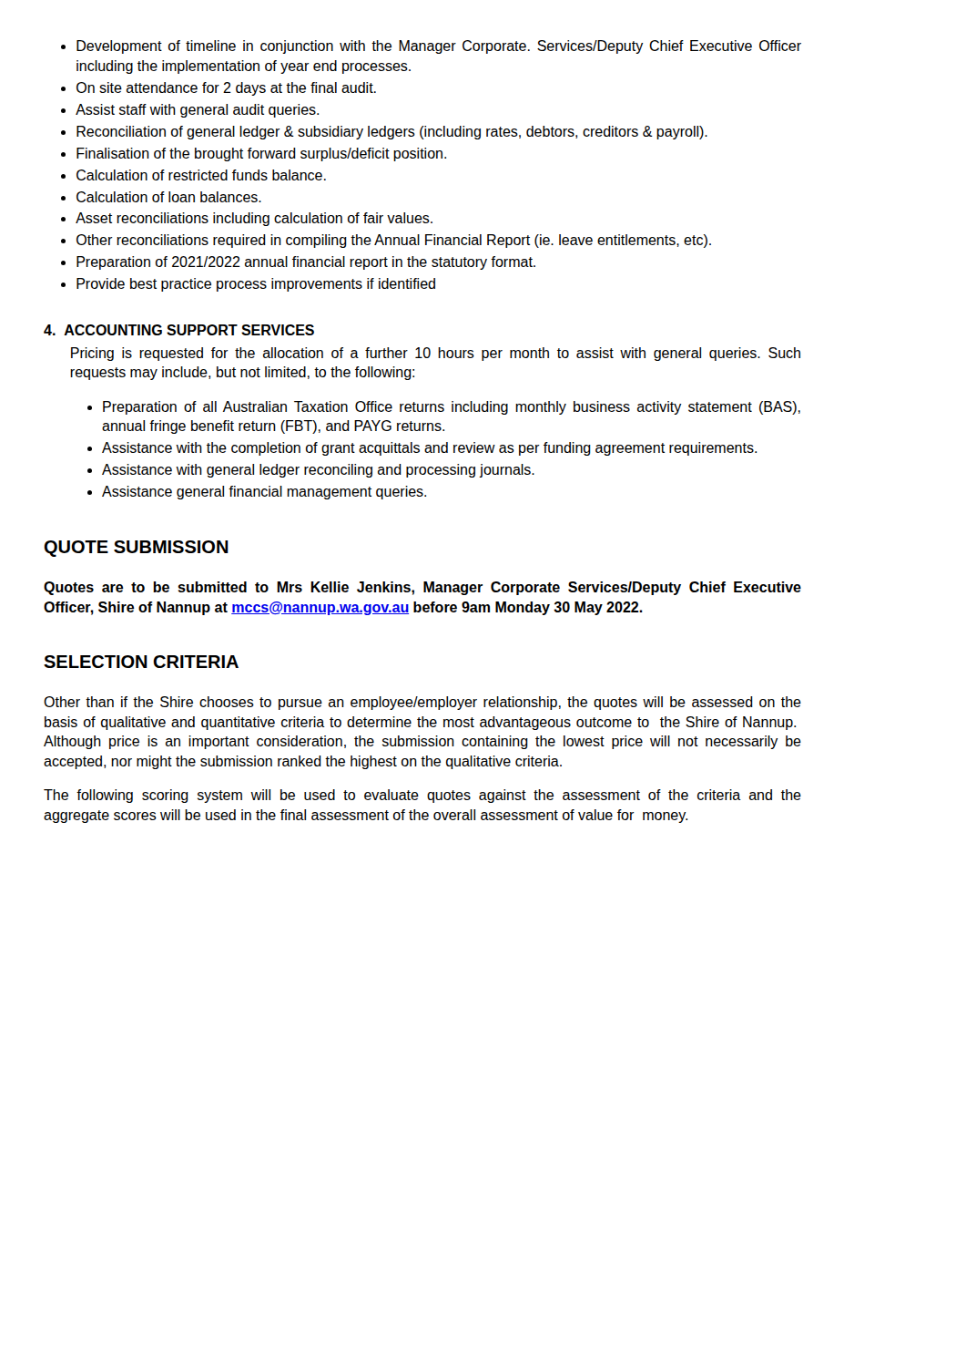Development of timeline in conjunction with the Manager Corporate. Services/Deputy Chief Executive Officer including the implementation of year end processes.
On site attendance for 2 days at the final audit.
Assist staff with general audit queries.
Reconciliation of general ledger & subsidiary ledgers (including rates, debtors, creditors & payroll).
Finalisation of the brought forward surplus/deficit position.
Calculation of restricted funds balance.
Calculation of loan balances.
Asset reconciliations including calculation of fair values.
Other reconciliations required in compiling the Annual Financial Report (ie. leave entitlements, etc).
Preparation of 2021/2022 annual financial report in the statutory format.
Provide best practice process improvements if identified
4. ACCOUNTING SUPPORT SERVICES
Pricing is requested for the allocation of a further 10 hours per month to assist with general queries. Such requests may include, but not limited, to the following:
Preparation of all Australian Taxation Office returns including monthly business activity statement (BAS), annual fringe benefit return (FBT), and PAYG returns.
Assistance with the completion of grant acquittals and review as per funding agreement requirements.
Assistance with general ledger reconciling and processing journals.
Assistance general financial management queries.
QUOTE SUBMISSION
Quotes are to be submitted to Mrs Kellie Jenkins, Manager Corporate Services/Deputy Chief Executive Officer, Shire of Nannup at mccs@nannup.wa.gov.au before 9am Monday 30 May 2022.
SELECTION CRITERIA
Other than if the Shire chooses to pursue an employee/employer relationship, the quotes will be assessed on the basis of qualitative and quantitative criteria to determine the most advantageous outcome to the Shire of Nannup. Although price is an important consideration, the submission containing the lowest price will not necessarily be accepted, nor might the submission ranked the highest on the qualitative criteria.
The following scoring system will be used to evaluate quotes against the assessment of the criteria and the aggregate scores will be used in the final assessment of the overall assessment of value for money.